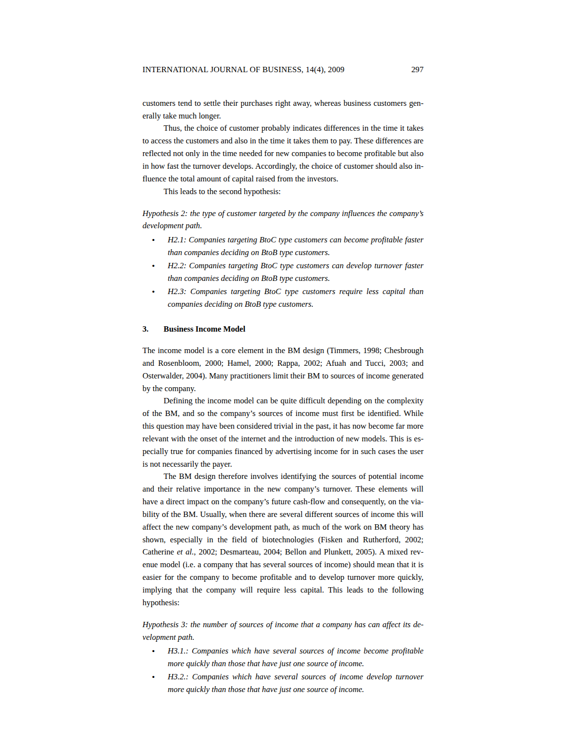INTERNATIONAL JOURNAL OF BUSINESS, 14(4), 2009 297
customers tend to settle their purchases right away, whereas business customers generally take much longer.
Thus, the choice of customer probably indicates differences in the time it takes to access the customers and also in the time it takes them to pay. These differences are reflected not only in the time needed for new companies to become profitable but also in how fast the turnover develops. Accordingly, the choice of customer should also influence the total amount of capital raised from the investors.
This leads to the second hypothesis:
Hypothesis 2: the type of customer targeted by the company influences the company’s development path.
H2.1: Companies targeting BtoC type customers can become profitable faster than companies deciding on BtoB type customers.
H2.2: Companies targeting BtoC type customers can develop turnover faster than companies deciding on BtoB type customers.
H2.3: Companies targeting BtoC type customers require less capital than companies deciding on BtoB type customers.
3. Business Income Model
The income model is a core element in the BM design (Timmers, 1998; Chesbrough and Rosenbloom, 2000; Hamel, 2000; Rappa, 2002; Afuah and Tucci, 2003; and Osterwalder, 2004). Many practitioners limit their BM to sources of income generated by the company.
Defining the income model can be quite difficult depending on the complexity of the BM, and so the company’s sources of income must first be identified. While this question may have been considered trivial in the past, it has now become far more relevant with the onset of the internet and the introduction of new models. This is especially true for companies financed by advertising income for in such cases the user is not necessarily the payer.
The BM design therefore involves identifying the sources of potential income and their relative importance in the new company’s turnover. These elements will have a direct impact on the company’s future cash-flow and consequently, on the viability of the BM. Usually, when there are several different sources of income this will affect the new company’s development path, as much of the work on BM theory has shown, especially in the field of biotechnologies (Fisken and Rutherford, 2002; Catherine et al., 2002; Desmarteau, 2004; Bellon and Plunkett, 2005). A mixed revenue model (i.e. a company that has several sources of income) should mean that it is easier for the company to become profitable and to develop turnover more quickly, implying that the company will require less capital. This leads to the following hypothesis:
Hypothesis 3: the number of sources of income that a company has can affect its development path.
H3.1.: Companies which have several sources of income become profitable more quickly than those that have just one source of income.
H3.2.: Companies which have several sources of income develop turnover more quickly than those that have just one source of income.